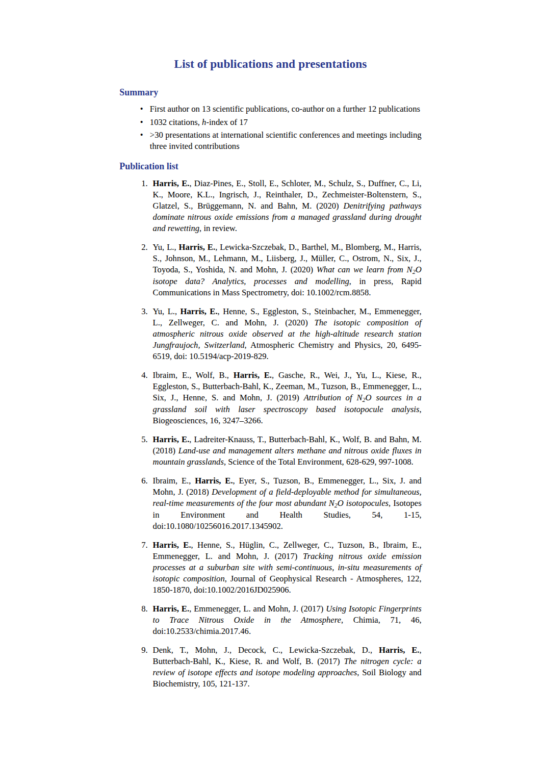List of publications and presentations
Summary
First author on 13 scientific publications, co-author on a further 12 publications
1032 citations, h-index of 17
>30 presentations at international scientific conferences and meetings including three invited contributions
Publication list
Harris, E., Diaz-Pines, E., Stoll, E., Schloter, M., Schulz, S., Duffner, C., Li, K., Moore, K.L., Ingrisch, J., Reinthaler, D., Zechmeister-Boltenstern, S., Glatzel, S., Brüggemann, N. and Bahn, M. (2020) Denitrifying pathways dominate nitrous oxide emissions from a managed grassland during drought and rewetting, in review.
Yu, L., Harris, E., Lewicka-Szczebak, D., Barthel, M., Blomberg, M., Harris, S., Johnson, M., Lehmann, M., Liisberg, J., Müller, C., Ostrom, N., Six, J., Toyoda, S., Yoshida, N. and Mohn, J. (2020) What can we learn from N2 O isotope data? Analytics, processes and modelling, in press, Rapid Communications in Mass Spectrometry, doi: 10.1002/rcm.8858.
Yu, L., Harris, E., Henne, S., Eggleston, S., Steinbacher, M., Emmenegger, L., Zellweger, C. and Mohn, J. (2020) The isotopic composition of atmospheric nitrous oxide observed at the high-altitude research station Jungfraujoch, Switzerland, Atmospheric Chemistry and Physics, 20, 6495-6519, doi: 10.5194/acp-2019-829.
Ibraim, E., Wolf, B., Harris, E., Gasche, R., Wei, J., Yu, L., Kiese, R., Eggleston, S., Butterbach-Bahl, K., Zeeman, M., Tuzson, B., Emmenegger, L., Six, J., Henne, S. and Mohn, J. (2019) Attribution of N2 O sources in a grassland soil with laser spectroscopy based isotopocule analysis, Biogeosciences, 16, 3247–3266.
Harris, E., Ladreiter-Knauss, T., Butterbach-Bahl, K., Wolf, B. and Bahn, M. (2018) Land-use and management alters methane and nitrous oxide fluxes in mountain grasslands, Science of the Total Environment, 628-629, 997-1008.
Ibraim, E., Harris, E., Eyer, S., Tuzson, B., Emmenegger, L., Six, J. and Mohn, J. (2018) Development of a field-deployable method for simultaneous, real-time measurements of the four most abundant N2 O isotopocules, Isotopes in Environment and Health Studies, 54, 1-15, doi:10.1080/10256016.2017.1345902.
Harris, E., Henne, S., Hüglin, C., Zellweger, C., Tuzson, B., Ibraim, E., Emmenegger, L. and Mohn, J. (2017) Tracking nitrous oxide emission processes at a suburban site with semi-continuous, in-situ measurements of isotopic composition, Journal of Geophysical Research - Atmospheres, 122, 1850-1870, doi:10.1002/2016JD025906.
Harris, E., Emmenegger, L. and Mohn, J. (2017) Using Isotopic Fingerprints to Trace Nitrous Oxide in the Atmosphere, Chimia, 71, 46, doi:10.2533/chimia.2017.46.
Denk, T., Mohn, J., Decock, C., Lewicka-Szczebak, D., Harris, E., Butterbach-Bahl, K., Kiese, R. and Wolf, B. (2017) The nitrogen cycle: a review of isotope effects and isotope modeling approaches, Soil Biology and Biochemistry, 105, 121-137.